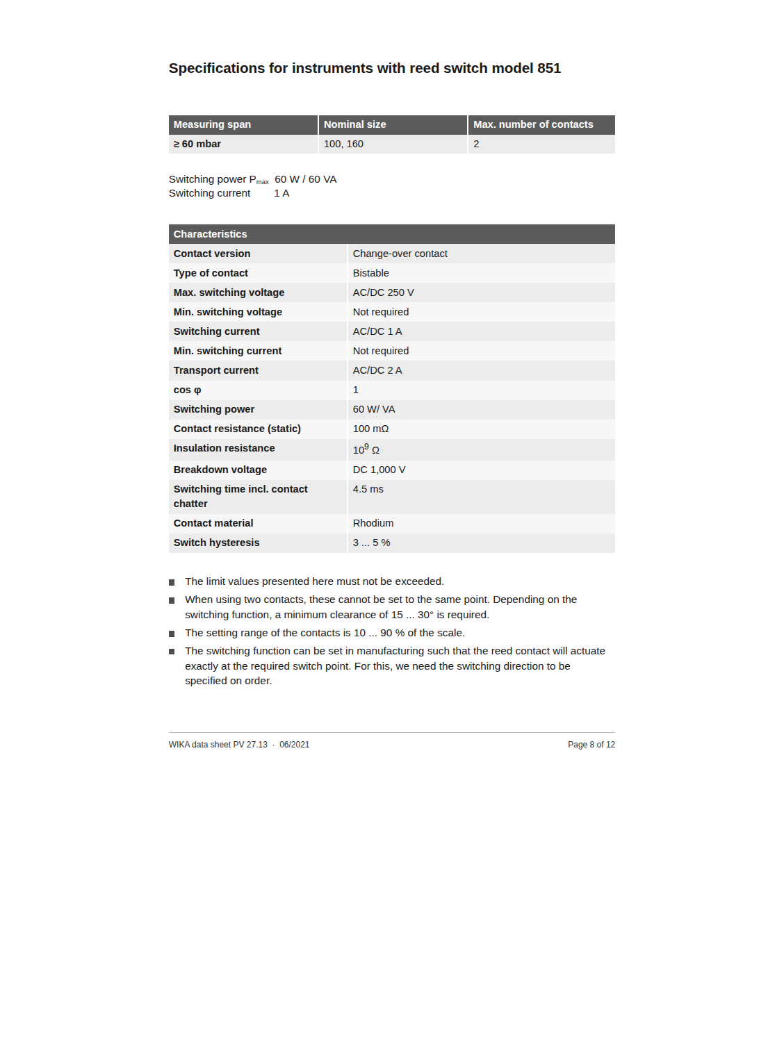Specifications for instruments with reed switch model 851
| Measuring span | Nominal size | Max. number of contacts |
| --- | --- | --- |
| ≥ 60 mbar | 100, 160 | 2 |
Switching power Pmax 60 W / 60 VA Switching current 1 A
| Characteristics |
| --- |
| Contact version | Change-over contact |
| Type of contact | Bistable |
| Max. switching voltage | AC/DC 250 V |
| Min. switching voltage | Not required |
| Switching current | AC/DC 1 A |
| Min. switching current | Not required |
| Transport current | AC/DC 2 A |
| cos φ | 1 |
| Switching power | 60 W/ VA |
| Contact resistance (static) | 100 mΩ |
| Insulation resistance | 10 9 Ω |
| Breakdown voltage | DC 1,000 V |
| Switching time incl. contact chatter | 4.5 ms |
| Contact material | Rhodium |
| Switch hysteresis | 3 ... 5 % |
The limit values presented here must not be exceeded.
When using two contacts, these cannot be set to the same point. Depending on the switching function, a minimum clearance of 15 ... 30° is required.
The setting range of the contacts is 10 ... 90 % of the scale.
The switching function can be set in manufacturing such that the reed contact will actuate exactly at the required switch point. For this, we need the switching direction to be specified on order.
WIKA data sheet PV 27.13 · 06/2021 Page 8 of 12